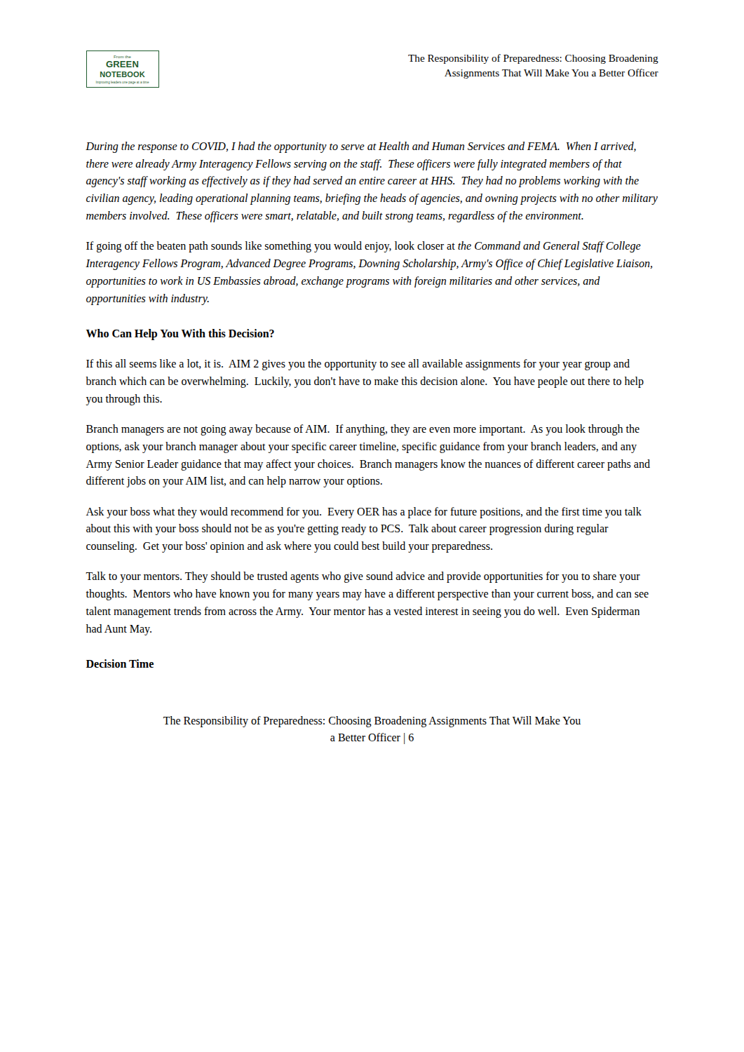From the GREEN NOTEBOOK
Improving leaders one page at a time
The Responsibility of Preparedness: Choosing Broadening
Assignments That Will Make You a Better Officer
During the response to COVID, I had the opportunity to serve at Health and Human Services and FEMA. When I arrived, there were already Army Interagency Fellows serving on the staff. These officers were fully integrated members of that agency's staff working as effectively as if they had served an entire career at HHS. They had no problems working with the civilian agency, leading operational planning teams, briefing the heads of agencies, and owning projects with no other military members involved. These officers were smart, relatable, and built strong teams, regardless of the environment.
If going off the beaten path sounds like something you would enjoy, look closer at the Command and General Staff College Interagency Fellows Program, Advanced Degree Programs, Downing Scholarship, Army's Office of Chief Legislative Liaison, opportunities to work in US Embassies abroad, exchange programs with foreign militaries and other services, and opportunities with industry.
Who Can Help You With this Decision?
If this all seems like a lot, it is. AIM 2 gives you the opportunity to see all available assignments for your year group and branch which can be overwhelming. Luckily, you don't have to make this decision alone. You have people out there to help you through this.
Branch managers are not going away because of AIM. If anything, they are even more important. As you look through the options, ask your branch manager about your specific career timeline, specific guidance from your branch leaders, and any Army Senior Leader guidance that may affect your choices. Branch managers know the nuances of different career paths and different jobs on your AIM list, and can help narrow your options.
Ask your boss what they would recommend for you. Every OER has a place for future positions, and the first time you talk about this with your boss should not be as you're getting ready to PCS. Talk about career progression during regular counseling. Get your boss' opinion and ask where you could best build your preparedness.
Talk to your mentors. They should be trusted agents who give sound advice and provide opportunities for you to share your thoughts. Mentors who have known you for many years may have a different perspective than your current boss, and can see talent management trends from across the Army. Your mentor has a vested interest in seeing you do well. Even Spiderman had Aunt May.
Decision Time
The Responsibility of Preparedness: Choosing Broadening Assignments That Will Make You
a Better Officer | 6